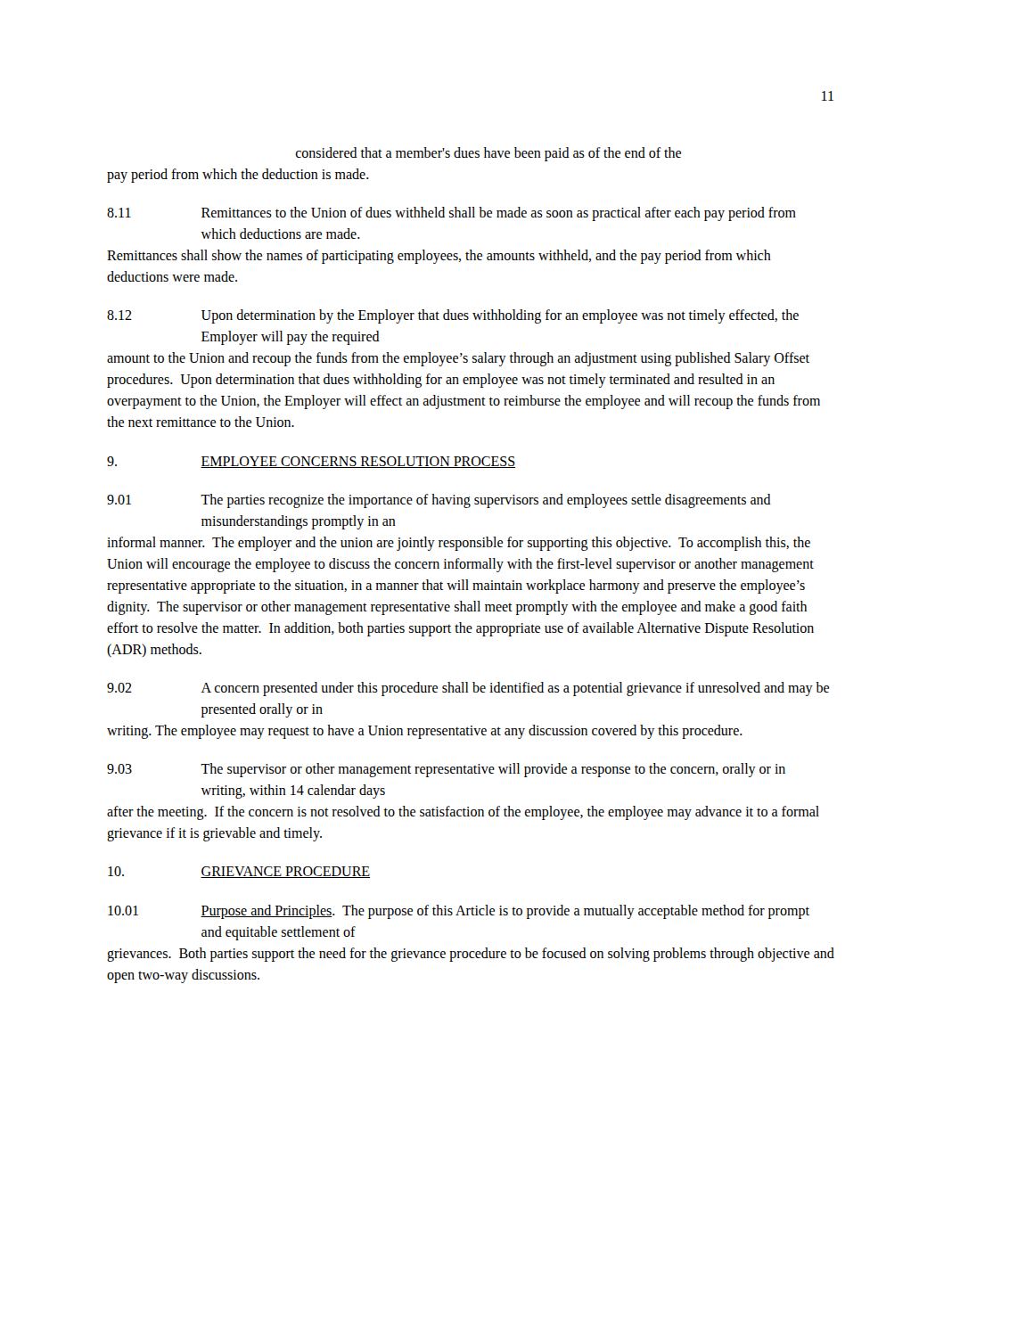11
considered that a member's dues have been paid as of the end of thepay period from which the deduction is made.
8.11 Remittances to the Union of dues withheld shall be made as soon as practical after each pay period from which deductions are made.
Remittances shall show the names of participating employees, the amounts withheld, and the pay period from which deductions were made.
8.12 Upon determination by the Employer that dues withholding for an employee was not timely effected, the Employer will pay the required
amount to the Union and recoup the funds from the employee’s salary through an adjustment using published Salary Offset procedures. Upon determination that dues withholding for an employee was not timely terminated and resulted in an overpayment to the Union, the Employer will effect an adjustment to reimburse the employee and will recoup the funds from the next remittance to the Union.
9. Employee Concerns Resolution Process
9.01 The parties recognize the importance of having supervisors and employees settle disagreements and misunderstandings promptly in an
informal manner. The employer and the union are jointly responsible for supporting this objective. To accomplish this, the Union will encourage the employee to discuss the concern informally with the first-level supervisor or another management representative appropriate to the situation, in a manner that will maintain workplace harmony and preserve the employee’s dignity. The supervisor or other management representative shall meet promptly with the employee and make a good faith effort to resolve the matter. In addition, both parties support the appropriate use of available Alternative Dispute Resolution (ADR) methods.
9.02 A concern presented under this procedure shall be identified as a potential grievance if unresolved and may be presented orally or in
writing. The employee may request to have a Union representative at any discussion covered by this procedure.
9.03 The supervisor or other management representative will provide a response to the concern, orally or in writing, within 14 calendar days
after the meeting. If the concern is not resolved to the satisfaction of the employee, the employee may advance it to a formal grievance if it is grievable and timely.
10. Grievance Procedure
10.01 Purpose and Principles. The purpose of this Article is to provide a mutually acceptable method for prompt and equitable settlement of
grievances. Both parties support the need for the grievance procedure to be focused on solving problems through objective and open two-way discussions.